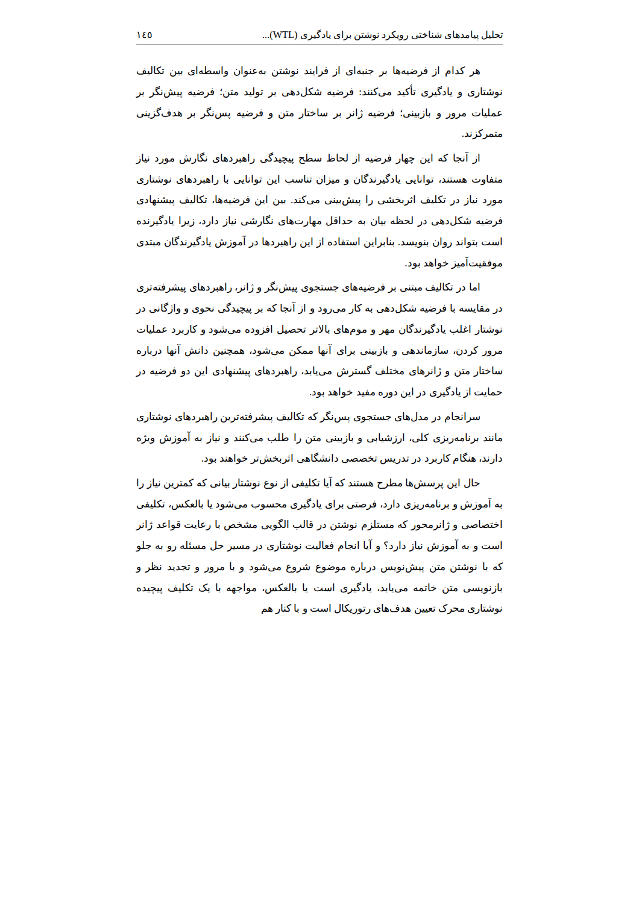تحلیل پیامدهای شناختی رویکرد نوشتن برای یادگیری (WTL)... ١٤٥
هر کدام از فرضیه‌ها بر جنبه‌ای از فرایند نوشتن به‌عنوان واسطه‌ای بین تکالیف نوشتاری و یادگیری تأکید می‌کنند: فرضیه شکل‌دهی بر تولید متن؛ فرضیه پیش‌نگر بر عملیات مرور و بازبینی؛ فرضیه ژانر بر ساختار متن و فرضیه پس‌نگر بر هدف‌گزینی متمرکزند.
از آنجا که این چهار فرضیه از لحاظ سطح پیچیدگی راهبردهای نگارش مورد نیاز متفاوت هستند، توانایی یادگیرندگان و میزان تناسب این توانایی با راهبردهای نوشتاری مورد نیاز در تکلیف اثربخشی را پیش‌بینی می‌کند. بین این فرضیه‌ها، تکالیف پیشنهادی فرضیه شکل‌دهی در لحظه بیان به حداقل مهارت‌های نگارشی نیاز دارد، زیرا یادگیرنده است بتواند روان بنویسد. بنابراین استفاده از این راهبردها در آموزش یادگیرندگان مبتدی موفقیت‌آمیز خواهد بود.
اما در تکالیف مبتنی بر فرضیه‌های جستجوی پیش‌نگر و ژانر، راهبردهای پیشرفته‌تری در مقایسه با فرضیه شکل‌دهی به کار می‌رود و از آنجا که بر پیچیدگی نحوی و واژگانی در نوشتار اغلب یادگیرندگان مهر و موم‌های بالاتر تحصیل افزوده می‌شود و کاربرد عملیات مرور کردن، سازماندهی و بازبینی برای آنها ممکن می‌شود، همچنین دانش آنها درباره ساختار متن و ژانرهای مختلف گسترش می‌یابد، راهبردهای پیشنهادی این دو فرضیه در حمایت از یادگیری در این دوره مفید خواهد بود.
سرانجام در مدل‌های جستجوی پس‌نگر که تکالیف پیشرفته‌ترین راهبردهای نوشتاری مانند برنامه‌ریزی کلی، ارزشیابی و بازبینی متن را طلب می‌کنند و نیاز به آموزش ویژه دارند، هنگام کاربرد در تدریس تخصصی دانشگاهی اثربخش‌تر خواهند بود.
حال این پرسش‌ها مطرح هستند که آیا تکلیفی از نوع نوشتار بیانی که کمترین نیاز را به آموزش و برنامه‌ریزی دارد، فرصتی برای یادگیری محسوب می‌شود یا بالعکس، تکلیفی اختصاصی و ژانرمحور که مستلزم نوشتن در قالب الگویی مشخص با رعایت قواعد ژانر است و به آموزش نیاز دارد؟ و آیا انجام فعالیت نوشتاری در مسیر حل مسئله رو به جلو که با نوشتن متن پیش‌نویس درباره موضوع شروع می‌شود و با مرور و تجدید نظر و بازنویسی متن خاتمه می‌یابد، یادگیری است یا بالعکس، مواجهه با یک تکلیف پیچیده نوشتاری محرک تعیین هدف‌های رتوریکال است و با کنار هم